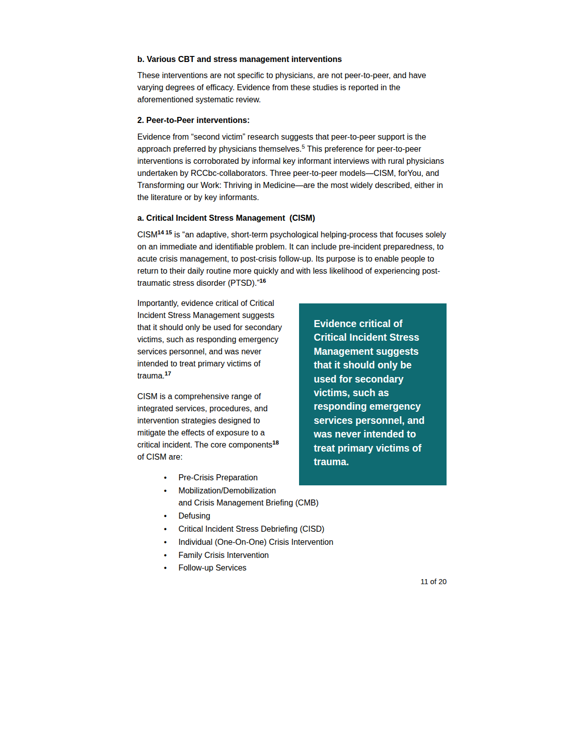b. Various CBT and stress management interventions
These interventions are not specific to physicians, are not peer-to-peer, and have varying degrees of efficacy. Evidence from these studies is reported in the aforementioned systematic review.
2. Peer-to-Peer interventions:
Evidence from “second victim” research suggests that peer-to-peer support is the approach preferred by physicians themselves.5 This preference for peer-to-peer interventions is corroborated by informal key informant interviews with rural physicians undertaken by RCCbc-collaborators. Three peer-to-peer models—CISM, forYou, and Transforming our Work: Thriving in Medicine—are the most widely described, either in the literature or by key informants.
a. Critical Incident Stress Management (CISM)
CISM14 15 is “an adaptive, short-term psychological helping-process that focuses solely on an immediate and identifiable problem. It can include pre-incident preparedness, to acute crisis management, to post-crisis follow-up. Its purpose is to enable people to return to their daily routine more quickly and with less likelihood of experiencing post-traumatic stress disorder (PTSD).”16
Evidence critical of Critical Incident Stress Management suggests that it should only be used for secondary victims, such as responding emergency services personnel, and was never intended to treat primary victims of trauma.
Importantly, evidence critical of Critical Incident Stress Management suggests that it should only be used for secondary victims, such as responding emergency services personnel, and was never intended to treat primary victims of trauma.17
CISM is a comprehensive range of integrated services, procedures, and intervention strategies designed to mitigate the effects of exposure to a critical incident. The core components18 of CISM are:
Pre-Crisis Preparation
Mobilization/Demobilization and Crisis Management Briefing (CMB)
Defusing
Critical Incident Stress Debriefing (CISD)
Individual (One-On-One) Crisis Intervention
Family Crisis Intervention
Follow-up Services
11 of 20